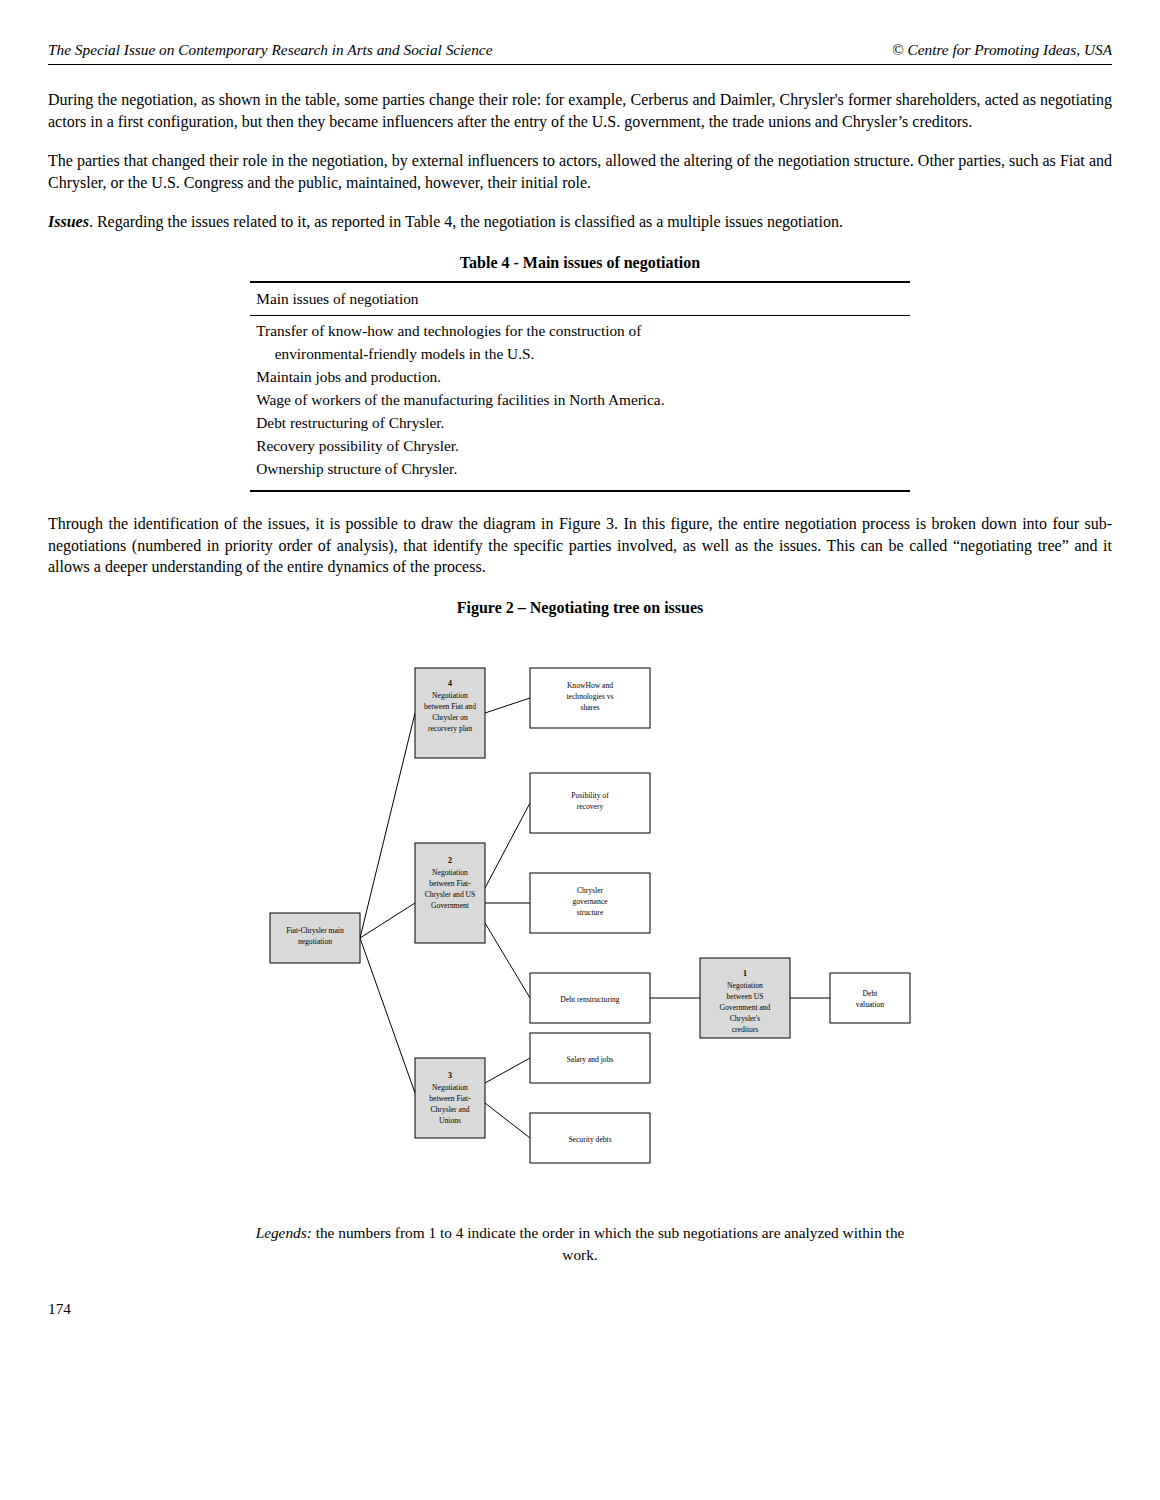The Special Issue on Contemporary Research in Arts and Social Science
© Centre for Promoting Ideas, USA
During the negotiation, as shown in the table, some parties change their role: for example, Cerberus and Daimler, Chrysler's former shareholders, acted as negotiating actors in a first configuration, but then they became influencers after the entry of the U.S. government, the trade unions and Chrysler’s creditors.
The parties that changed their role in the negotiation, by external influencers to actors, allowed the altering of the negotiation structure. Other parties, such as Fiat and Chrysler, or the U.S. Congress and the public, maintained, however, their initial role.
Issues. Regarding the issues related to it, as reported in Table 4, the negotiation is classified as a multiple issues negotiation.
Table 4 - Main issues of negotiation
| Main issues of negotiation |
| --- |
| Transfer of know-how and technologies for the construction of environmental-friendly models in the U.S. Maintain jobs and production. Wage of workers of the manufacturing facilities in North America. Debt restructuring of Chrysler. Recovery possibility of Chrysler. Ownership structure of Chrysler. |
Through the identification of the issues, it is possible to draw the diagram in Figure 3. In this figure, the entire negotiation process is broken down into four sub-negotiations (numbered in priority order of analysis), that identify the specific parties involved, as well as the issues. This can be called “negotiating tree” and it allows a deeper understanding of the entire dynamics of the process.
Figure 2 – Negotiating tree on issues
Fiat-Chrysler main negotiation 4 Negotiation between Fiat and Chrysler on recorvery plan 2 Negotiation between Fiat- Chrysler and US Government 3 Negotiation between Fiat- Chrysler and Unions KnowHow and technologies vs shares Posibility of recovery Chrysler governance structure Debt renstructuring Salary and jobs Security debts 1 Negotiation between US Government and Chrysler's creditors Debt valuation
Legends: the numbers from 1 to 4 indicate the order in which the sub negotiations are analyzed within the
work.
174